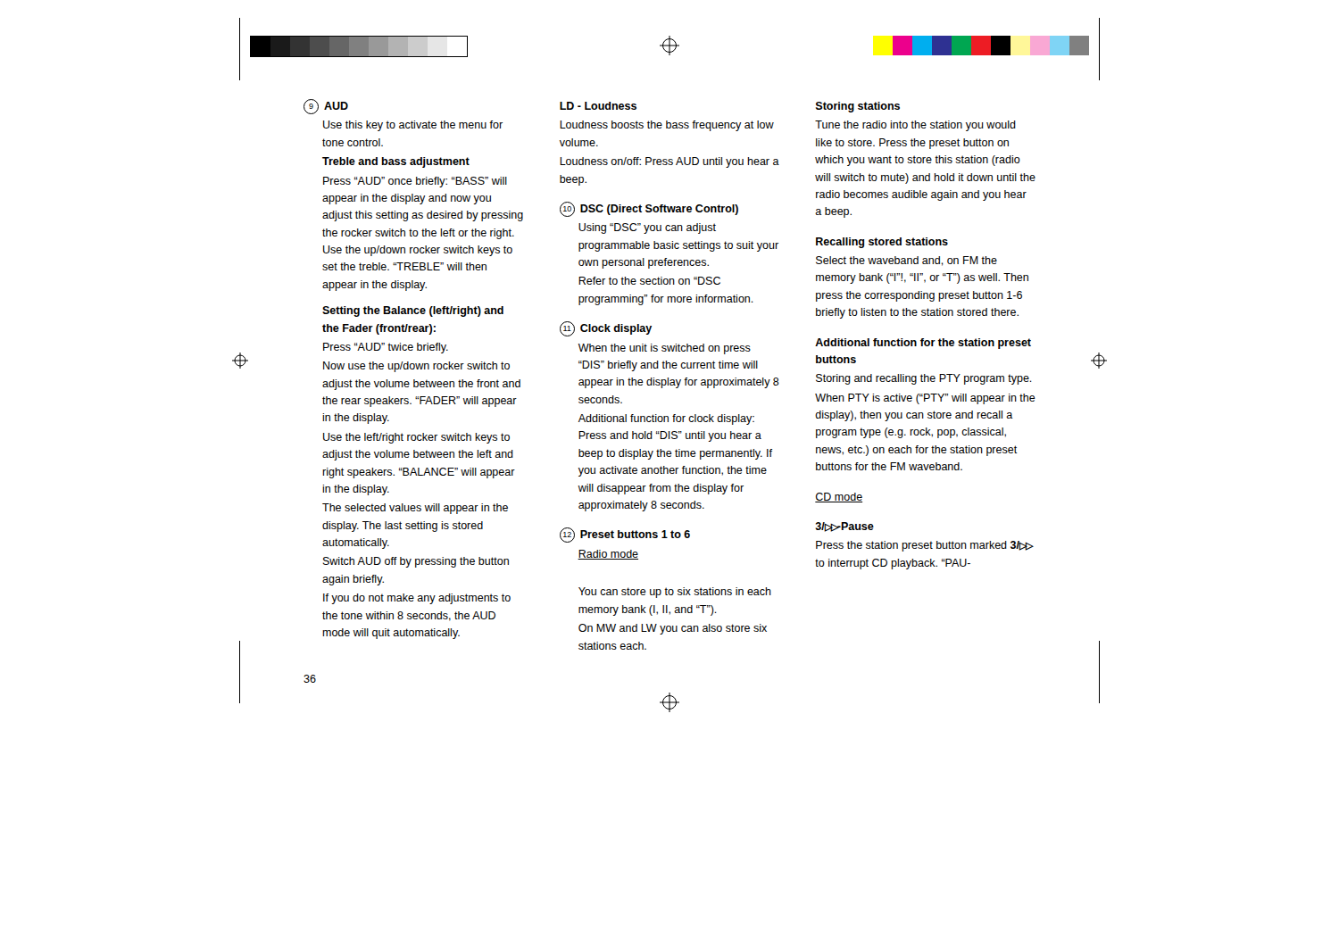9 AUD
Use this key to activate the menu for tone control.
Treble and bass adjustment
Press “AUD” once briefly: “BASS” will appear in the display and now you adjust this setting as desired by pressing the rocker switch to the left or the right. Use the up/down rocker switch keys to set the treble. “TREBLE” will then appear in the display.
Setting the Balance (left/right) and the Fader (front/rear):
Press “AUD” twice briefly.
Now use the up/down rocker switch to adjust the volume between the front and the rear speakers. “FADER” will appear in the display.
Use the left/right rocker switch keys to adjust the volume between the left and right speakers. “BALANCE” will appear in the display.
The selected values will appear in the display. The last setting is stored automatically.
Switch AUD off by pressing the button again briefly.
If you do not make any adjustments to the tone within 8 seconds, the AUD mode will quit automatically.
LD - Loudness
Loudness boosts the bass frequency at low volume.
Loudness on/off: Press AUD until you hear a beep.
10 DSC (Direct Software Control)
Using “DSC” you can adjust programmable basic settings to suit your own personal preferences.
Refer to the section on “DSC programming” for more information.
11 Clock display
When the unit is switched on press “DIS” briefly and the current time will appear in the display for approximately 8 seconds.
Additional function for clock display: Press and hold “DIS” until you hear a beep to display the time permanently. If you activate another function, the time will disappear from the display for approximately 8 seconds.
12 Preset buttons 1 to 6
Radio mode
You can store up to six stations in each memory bank (I, II, and “T”).
On MW and LW you can also store six stations each.
Storing stations
Tune the radio into the station you would like to store. Press the preset button on which you want to store this station (radio will switch to mute) and hold it down until the radio becomes audible again and you hear a beep.
Recalling stored stations
Select the waveband and, on FM the memory bank (“I”!, “II”, or “T”) as well. Then press the corresponding preset button 1-6 briefly to listen to the station stored there.
Additional function for the station preset buttons
Storing and recalling the PTY program type.
When PTY is active (“PTY” will appear in the display), then you can store and recall a program type (e.g. rock, pop, classical, news, etc.) on each for the station preset buttons for the FM waveband.
CD mode
3/▷▷-Pause
Press the station preset button marked 3/▷▷ to interrupt CD playback. “PAU-
36